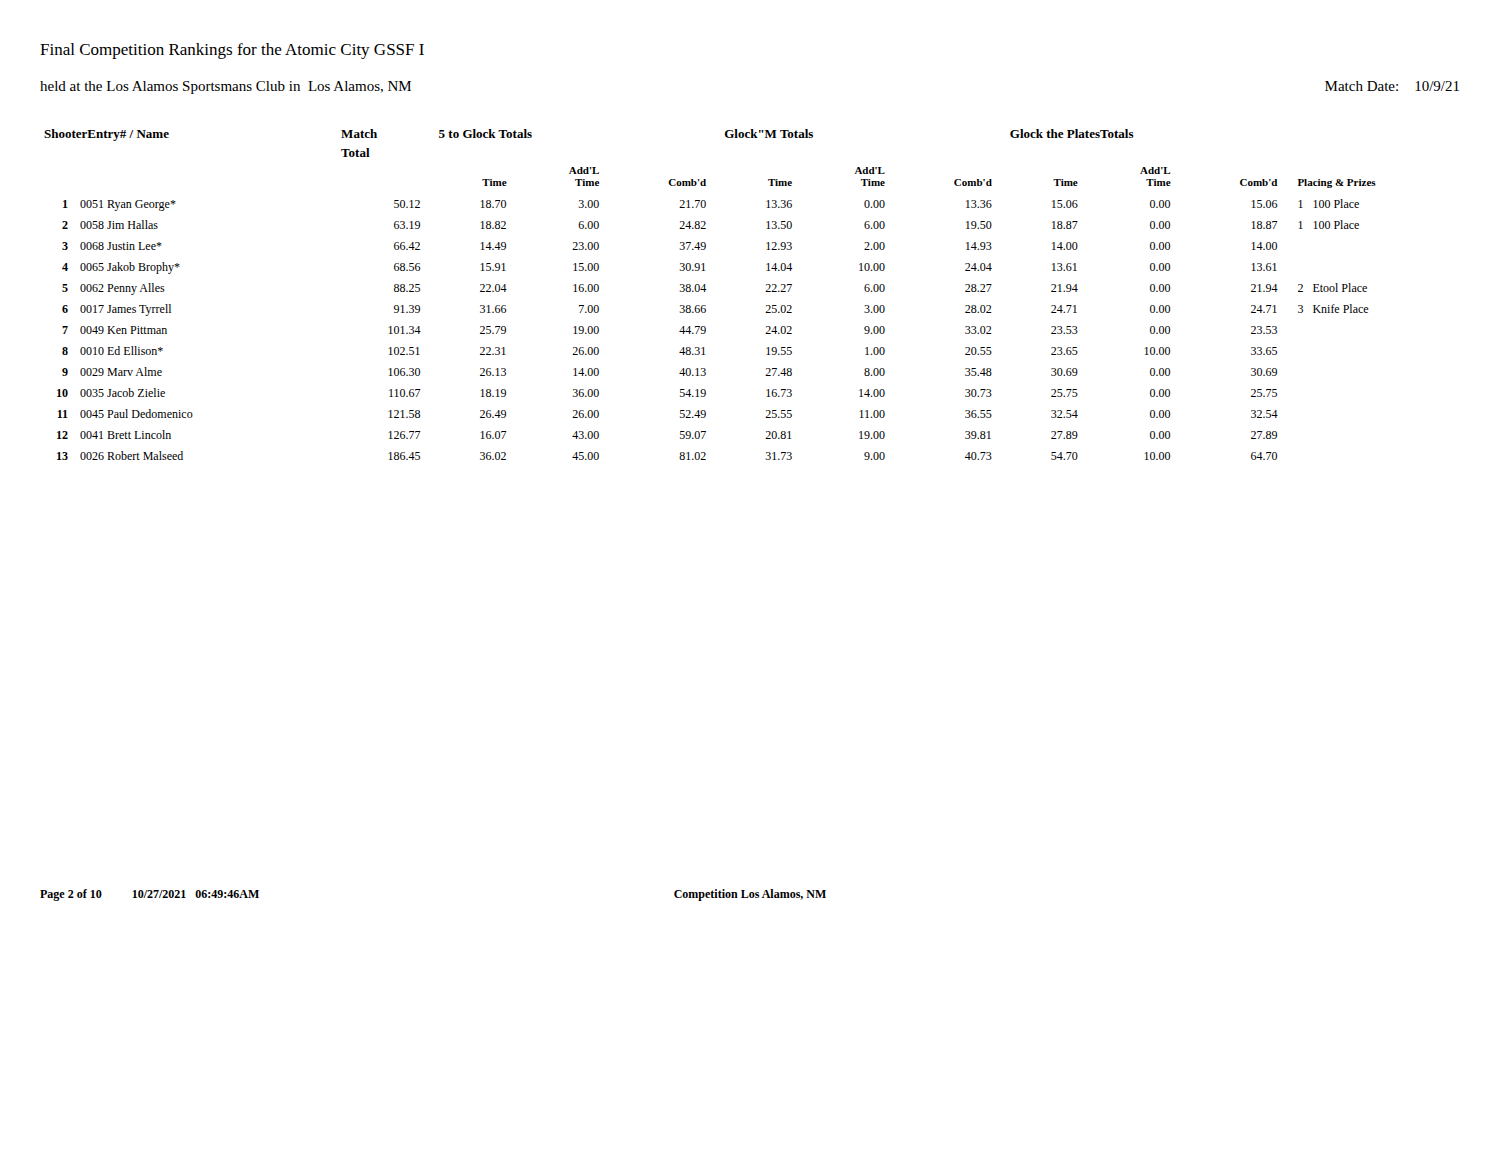Final Competition Rankings for the Atomic City GSSF I
held at the Los Alamos Sportsmans Club in Los Alamos, NM Match Date: 10/9/21
| ShooterEntry# / Name | Match | 5 to Glock Totals | Glock"M Totals | Glock the PlatesTotals | |
| --- | --- | --- | --- | --- | --- |
| | Total | | | | |
| | | | Time | Add'L Time | Comb'd | Time | Add'L Time | Comb'd | Time | Add'L Time | Comb'd | Placing & Prizes |
| 1 | 0051 Ryan George* | 50.12 | 18.70 | 3.00 | 21.70 | 13.36 | 0.00 | 13.36 | 15.06 | 0.00 | 15.06 | 1 100 Place |
| 2 | 0058 Jim Hallas | 63.19 | 18.82 | 6.00 | 24.82 | 13.50 | 6.00 | 19.50 | 18.87 | 0.00 | 18.87 | 1 100 Place |
| 3 | 0068 Justin Lee* | 66.42 | 14.49 | 23.00 | 37.49 | 12.93 | 2.00 | 14.93 | 14.00 | 0.00 | 14.00 | |
| 4 | 0065 Jakob Brophy* | 68.56 | 15.91 | 15.00 | 30.91 | 14.04 | 10.00 | 24.04 | 13.61 | 0.00 | 13.61 | |
| 5 | 0062 Penny Alles | 88.25 | 22.04 | 16.00 | 38.04 | 22.27 | 6.00 | 28.27 | 21.94 | 0.00 | 21.94 | 2 Etool Place |
| 6 | 0017 James Tyrrell | 91.39 | 31.66 | 7.00 | 38.66 | 25.02 | 3.00 | 28.02 | 24.71 | 0.00 | 24.71 | 3 Knife Place |
| 7 | 0049 Ken Pittman | 101.34 | 25.79 | 19.00 | 44.79 | 24.02 | 9.00 | 33.02 | 23.53 | 0.00 | 23.53 | |
| 8 | 0010 Ed Ellison* | 102.51 | 22.31 | 26.00 | 48.31 | 19.55 | 1.00 | 20.55 | 23.65 | 10.00 | 33.65 | |
| 9 | 0029 Marv Alme | 106.30 | 26.13 | 14.00 | 40.13 | 27.48 | 8.00 | 35.48 | 30.69 | 0.00 | 30.69 | |
| 10 | 0035 Jacob Zielie | 110.67 | 18.19 | 36.00 | 54.19 | 16.73 | 14.00 | 30.73 | 25.75 | 0.00 | 25.75 | |
| 11 | 0045 Paul Dedomenico | 121.58 | 26.49 | 26.00 | 52.49 | 25.55 | 11.00 | 36.55 | 32.54 | 0.00 | 32.54 | |
| 12 | 0041 Brett Lincoln | 126.77 | 16.07 | 43.00 | 59.07 | 20.81 | 19.00 | 39.81 | 27.89 | 0.00 | 27.89 | |
| 13 | 0026 Robert Malseed | 186.45 | 36.02 | 45.00 | 81.02 | 31.73 | 9.00 | 40.73 | 54.70 | 10.00 | 64.70 | |
Page 2 of 1010/27/2021 06:49:46AM Competition Los Alamos, NM